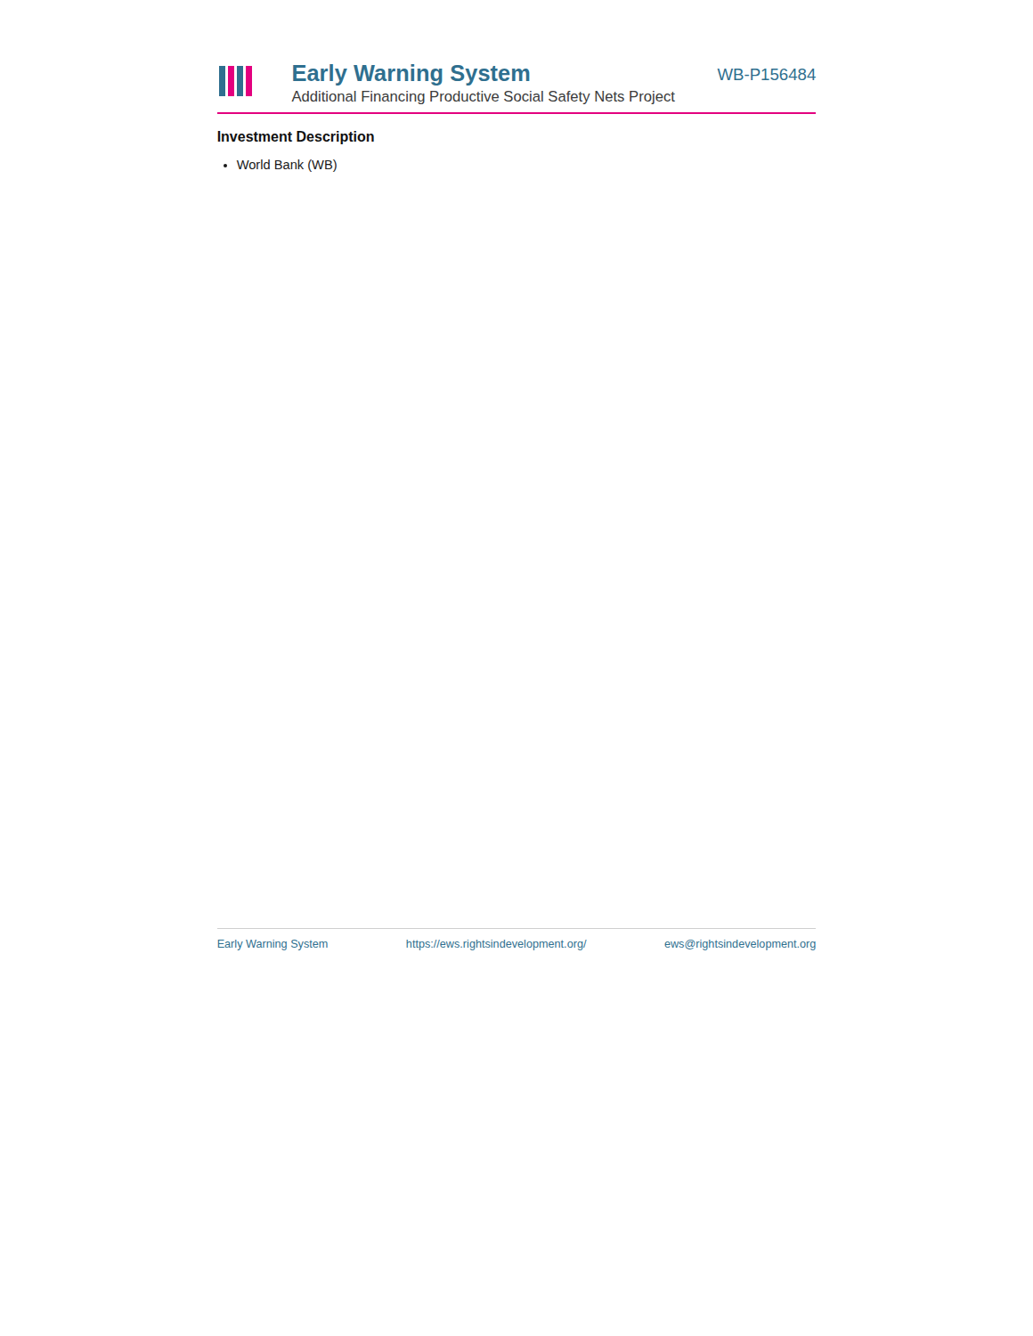Early Warning System
Additional Financing Productive Social Safety Nets Project
WB-P156484
Investment Description
World Bank (WB)
Early Warning System
https://ews.rightsindevelopment.org/
ews@rightsindevelopment.org